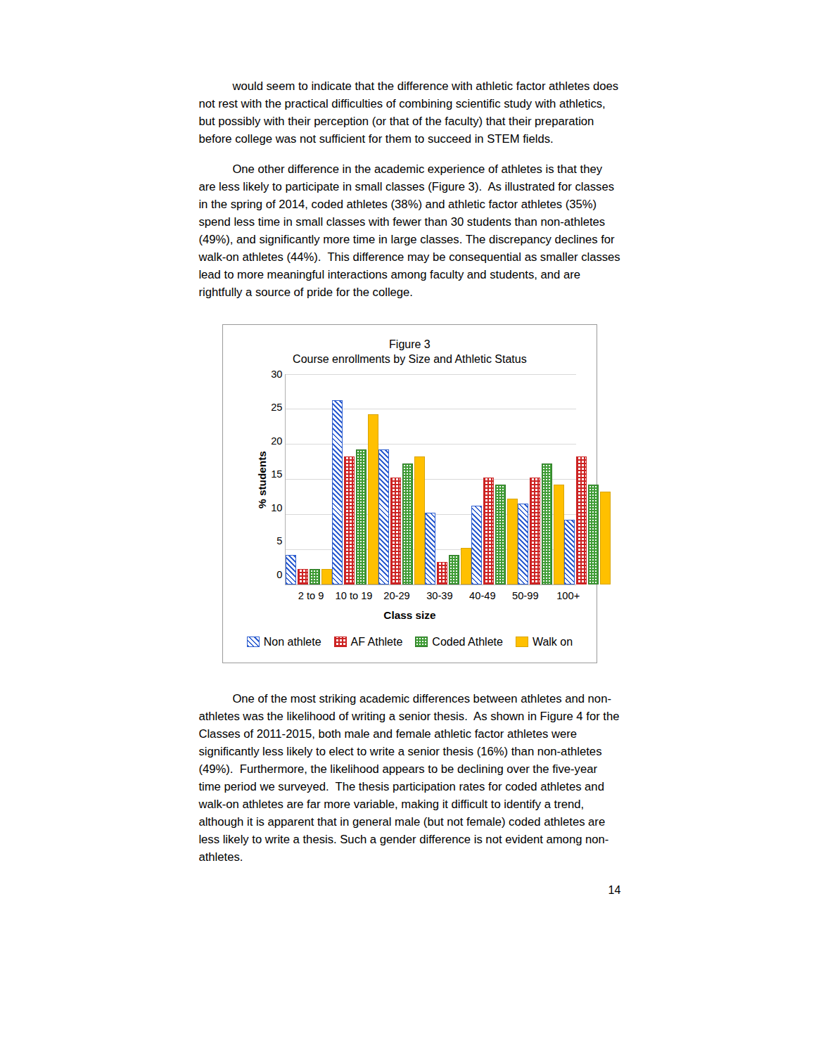would seem to indicate that the difference with athletic factor athletes does not rest with the practical difficulties of combining scientific study with athletics, but possibly with their perception (or that of the faculty) that their preparation before college was not sufficient for them to succeed in STEM fields.
One other difference in the academic experience of athletes is that they are less likely to participate in small classes (Figure 3). As illustrated for classes in the spring of 2014, coded athletes (38%) and athletic factor athletes (35%) spend less time in small classes with fewer than 30 students than non-athletes (49%), and significantly more time in large classes. The discrepancy declines for walk-on athletes (44%). This difference may be consequential as smaller classes lead to more meaningful interactions among faculty and students, and are rightfully a source of pride for the college.
Figure 3
Course enrollments by Size and Athletic Status
% students
30 25 20 15 10 5 0
2 to 9 10 to 19 20-29 30-39 40-49 50-99 100+
Class size
Non athlete
AF Athlete
Coded Athlete
Walk on
One of the most striking academic differences between athletes and non-athletes was the likelihood of writing a senior thesis. As shown in Figure 4 for the Classes of 2011-2015, both male and female athletic factor athletes were significantly less likely to elect to write a senior thesis (16%) than non-athletes (49%). Furthermore, the likelihood appears to be declining over the five-year time period we surveyed. The thesis participation rates for coded athletes and walk-on athletes are far more variable, making it difficult to identify a trend, although it is apparent that in general male (but not female) coded athletes are less likely to write a thesis. Such a gender difference is not evident among non-athletes.
14